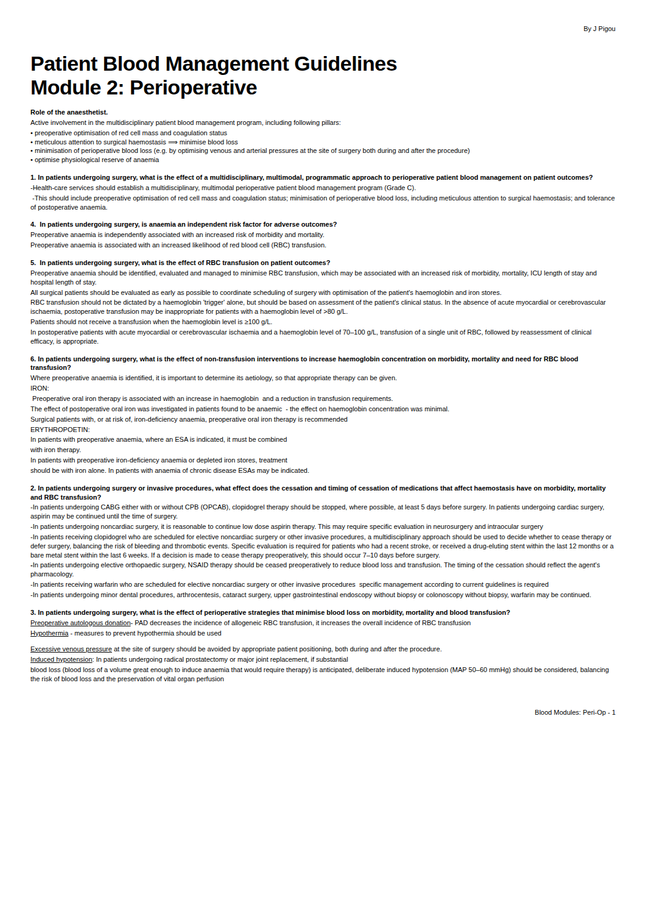By J Pigou
Patient Blood Management GuidelinesModule 2: Perioperative
Role of the anaesthetist.
Active involvement in the multidisciplinary patient blood management program, including following pillars:
• preoperative optimisation of red cell mass and coagulation status
• meticulous attention to surgical haemostasis ⟹ minimise blood loss
• minimisation of perioperative blood loss (e.g. by optimising venous and arterial pressures at the site of surgery both during and after the procedure)
• optimise physiological reserve of anaemia
1. In patients undergoing surgery, what is the effect of a multidisciplinary, multimodal, programmatic approach to perioperative patient blood management on patient outcomes?
-Health-care services should establish a multidisciplinary, multimodal perioperative patient blood management program (Grade C).
-This should include preoperative optimisation of red cell mass and coagulation status; minimisation of perioperative blood loss, including meticulous attention to surgical haemostasis; and tolerance of postoperative anaemia.
4. In patients undergoing surgery, is anaemia an independent risk factor for adverse outcomes?
Preoperative anaemia is independently associated with an increased risk of morbidity and mortality.
Preoperative anaemia is associated with an increased likelihood of red blood cell (RBC) transfusion.
5. In patients undergoing surgery, what is the effect of RBC transfusion on patient outcomes?
Preoperative anaemia should be identified, evaluated and managed to minimise RBC transfusion, which may be associated with an increased risk of morbidity, mortality, ICU length of stay and hospital length of stay.
All surgical patients should be evaluated as early as possible to coordinate scheduling of surgery with optimisation of the patient's haemoglobin and iron stores.
RBC transfusion should not be dictated by a haemoglobin 'trigger' alone, but should be based on assessment of the patient's clinical status. In the absence of acute myocardial or cerebrovascular ischaemia, postoperative transfusion may be inappropriate for patients with a haemoglobin level of >80 g/L.
Patients should not receive a transfusion when the haemoglobin level is ≥100 g/L.
In postoperative patients with acute myocardial or cerebrovascular ischaemia and a haemoglobin level of 70–100 g/L, transfusion of a single unit of RBC, followed by reassessment of clinical efficacy, is appropriate.
6. In patients undergoing surgery, what is the effect of non-transfusion interventions to increase haemoglobin concentration on morbidity, mortality and need for RBC blood transfusion?
Where preoperative anaemia is identified, it is important to determine its aetiology, so that appropriate therapy can be given.
IRON:
Preoperative oral iron therapy is associated with an increase in haemoglobin and a reduction in transfusion requirements.
The effect of postoperative oral iron was investigated in patients found to be anaemic - the effect on haemoglobin concentration was minimal.
Surgical patients with, or at risk of, iron-deficiency anaemia, preoperative oral iron therapy is recommended
ERYTHROPOETIN:
In patients with preoperative anaemia, where an ESA is indicated, it must be combined
with iron therapy.
In patients with preoperative iron-deficiency anaemia or depleted iron stores, treatment
should be with iron alone. In patients with anaemia of chronic disease ESAs may be indicated.
2. In patients undergoing surgery or invasive procedures, what effect does the cessation and timing of cessation of medications that affect haemostasis have on morbidity, mortality and RBC transfusion?
-In patients undergoing CABG either with or without CPB (OPCAB), clopidogrel therapy should be stopped, where possible, at least 5 days before surgery. In patients undergoing cardiac surgery, aspirin may be continued until the time of surgery.
-In patients undergoing noncardiac surgery, it is reasonable to continue low dose aspirin therapy. This may require specific evaluation in neurosurgery and intraocular surgery
-In patients receiving clopidogrel who are scheduled for elective noncardiac surgery or other invasive procedures, a multidisciplinary approach should be used to decide whether to cease therapy or defer surgery, balancing the risk of bleeding and thrombotic events. Specific evaluation is required for patients who had a recent stroke, or received a drug-eluting stent within the last 12 months or a bare metal stent within the last 6 weeks. If a decision is made to cease therapy preoperatively, this should occur 7–10 days before surgery.
-In patients undergoing elective orthopaedic surgery, NSAID therapy should be ceased preoperatively to reduce blood loss and transfusion. The timing of the cessation should reflect the agent's pharmacology.
-In patients receiving warfarin who are scheduled for elective noncardiac surgery or other invasive procedures specific management according to current guidelines is required
-In patients undergoing minor dental procedures, arthrocentesis, cataract surgery, upper gastrointestinal endoscopy without biopsy or colonoscopy without biopsy, warfarin may be continued.
3. In patients undergoing surgery, what is the effect of perioperative strategies that minimise blood loss on morbidity, mortality and blood transfusion?
Preoperative autologous donation- PAD decreases the incidence of allogeneic RBC transfusion, it increases the overall incidence of RBC transfusion
Hypothermia - measures to prevent hypothermia should be used
Excessive venous pressure at the site of surgery should be avoided by appropriate patient positioning, both during and after the procedure.
Induced hypotension: In patients undergoing radical prostatectomy or major joint replacement, if substantial
blood loss (blood loss of a volume great enough to induce anaemia that would require therapy) is anticipated, deliberate induced hypotension (MAP 50–60 mmHg) should be considered, balancing the risk of blood loss and the preservation of vital organ perfusion
Blood Modules: Peri-Op - 1